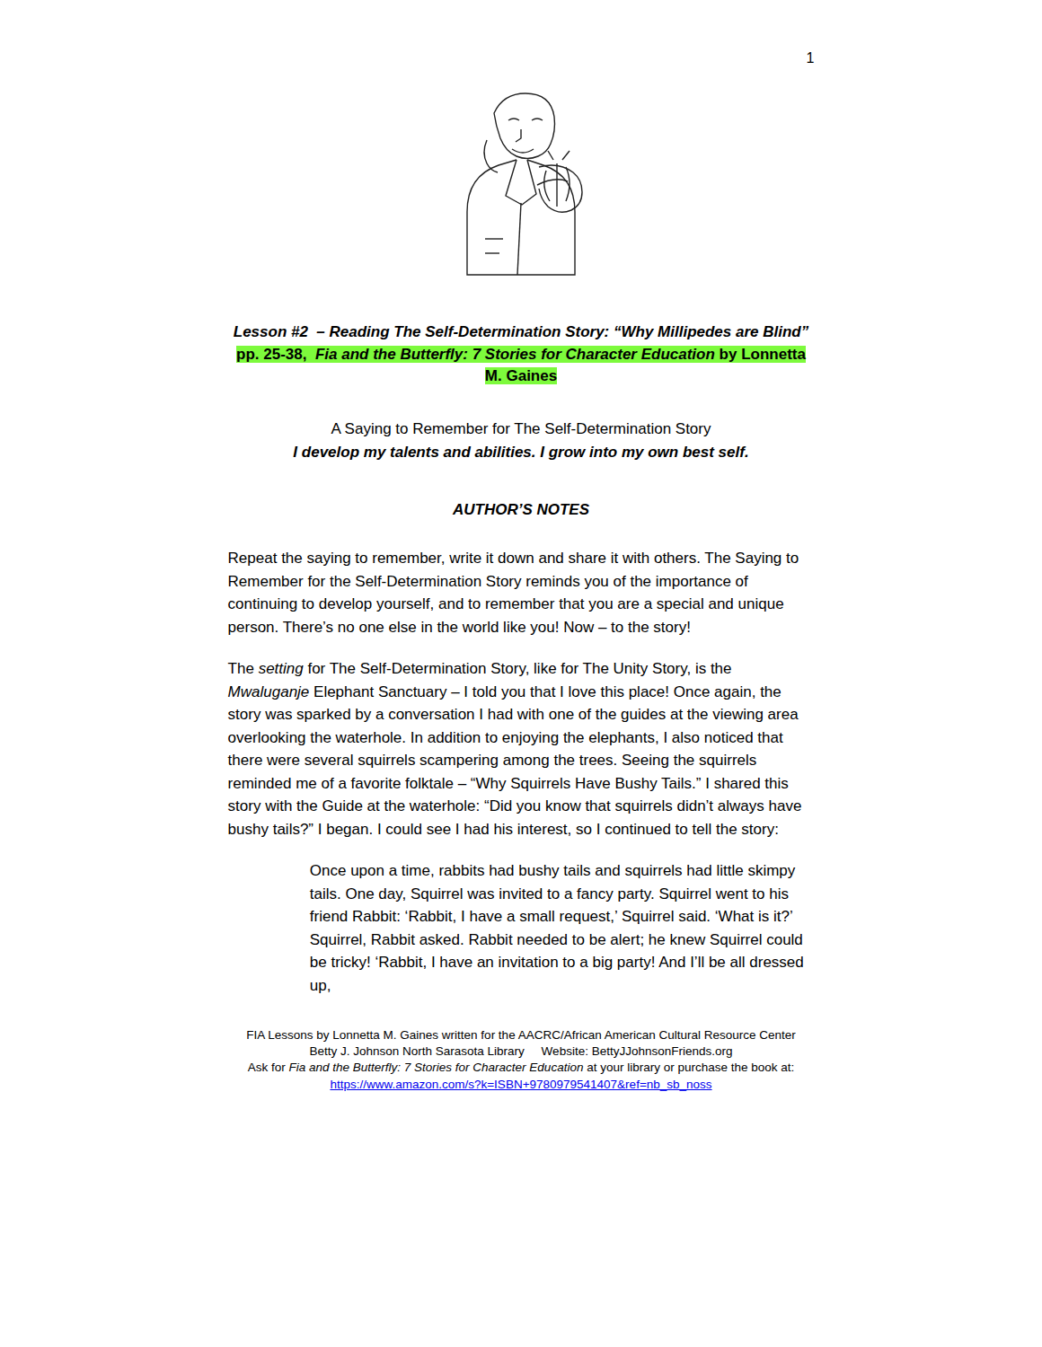1
Lesson #2 – Reading The Self-Determination Story: “Why Millipedes are Blind”
pp. 25-38, Fia and the Butterfly: 7 Stories for Character Education by Lonnetta M. Gaines
A Saying to Remember for The Self-Determination Story
I develop my talents and abilities. I grow into my own best self.
AUTHOR’S NOTES
Repeat the saying to remember, write it down and share it with others. The Saying to Remember for the Self-Determination Story reminds you of the importance of continuing to develop yourself, and to remember that you are a special and unique person. There’s no one else in the world like you! Now – to the story!
The setting for The Self-Determination Story, like for The Unity Story, is the Mwaluganje Elephant Sanctuary – I told you that I love this place! Once again, the story was sparked by a conversation I had with one of the guides at the viewing area overlooking the waterhole. In addition to enjoying the elephants, I also noticed that there were several squirrels scampering among the trees. Seeing the squirrels reminded me of a favorite folktale – “Why Squirrels Have Bushy Tails.” I shared this story with the Guide at the waterhole: “Did you know that squirrels didn’t always have bushy tails?” I began. I could see I had his interest, so I continued to tell the story:
Once upon a time, rabbits had bushy tails and squirrels had little skimpy tails. One day, Squirrel was invited to a fancy party. Squirrel went to his friend Rabbit: ‘Rabbit, I have a small request,’ Squirrel said. ‘What is it?’ Squirrel, Rabbit asked. Rabbit needed to be alert; he knew Squirrel could be tricky! ‘Rabbit, I have an invitation to a big party! And I’ll be all dressed up,
FIA Lessons by Lonnetta M. Gaines written for the AACRC/African American Cultural Resource Center
Betty J. Johnson North Sarasota Library Website: BettyJJohnsonFriends.org
Ask for Fia and the Butterfly: 7 Stories for Character Education at your library or purchase the book at:
https://www.amazon.com/s?k=ISBN+9780979541407&ref=nb_sb_noss